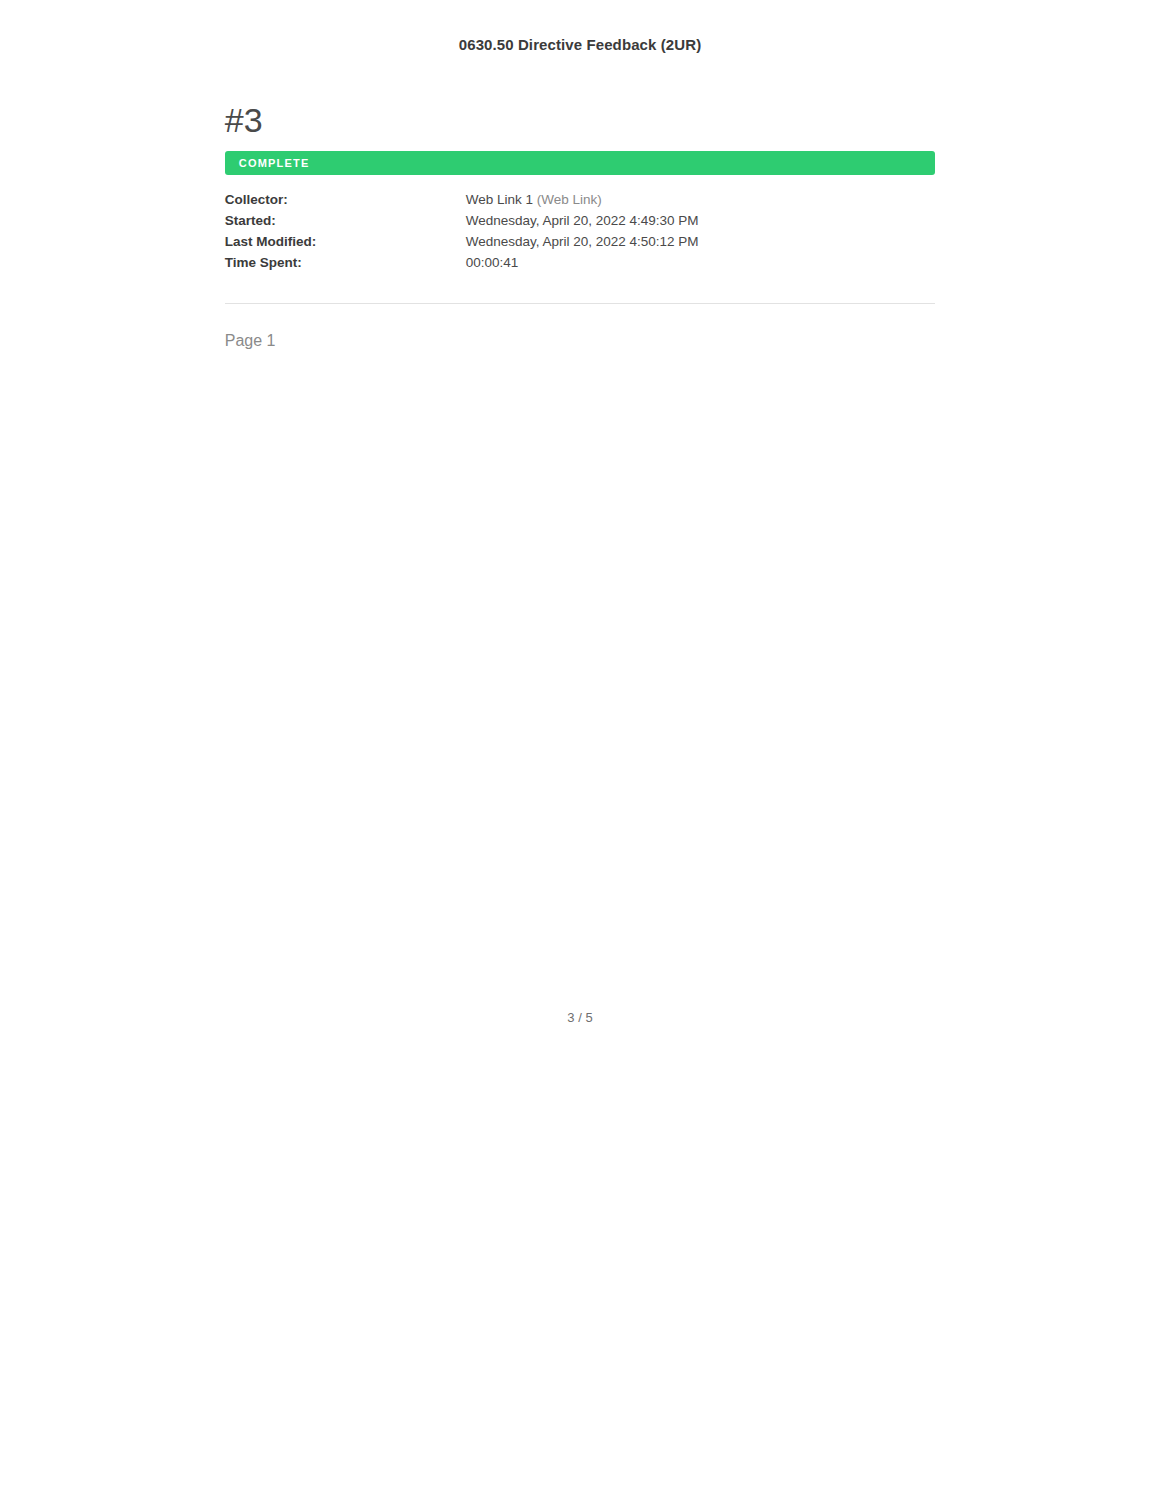0630.50 Directive Feedback (2UR)
#3
Complete
| Collector: | Web Link 1 (Web Link) |
| Started: | Wednesday, April 20, 2022 4:49:30 PM |
| Last Modified: | Wednesday, April 20, 2022 4:50:12 PM |
| Time Spent: | 00:00:41 |
Page 1
3 / 5